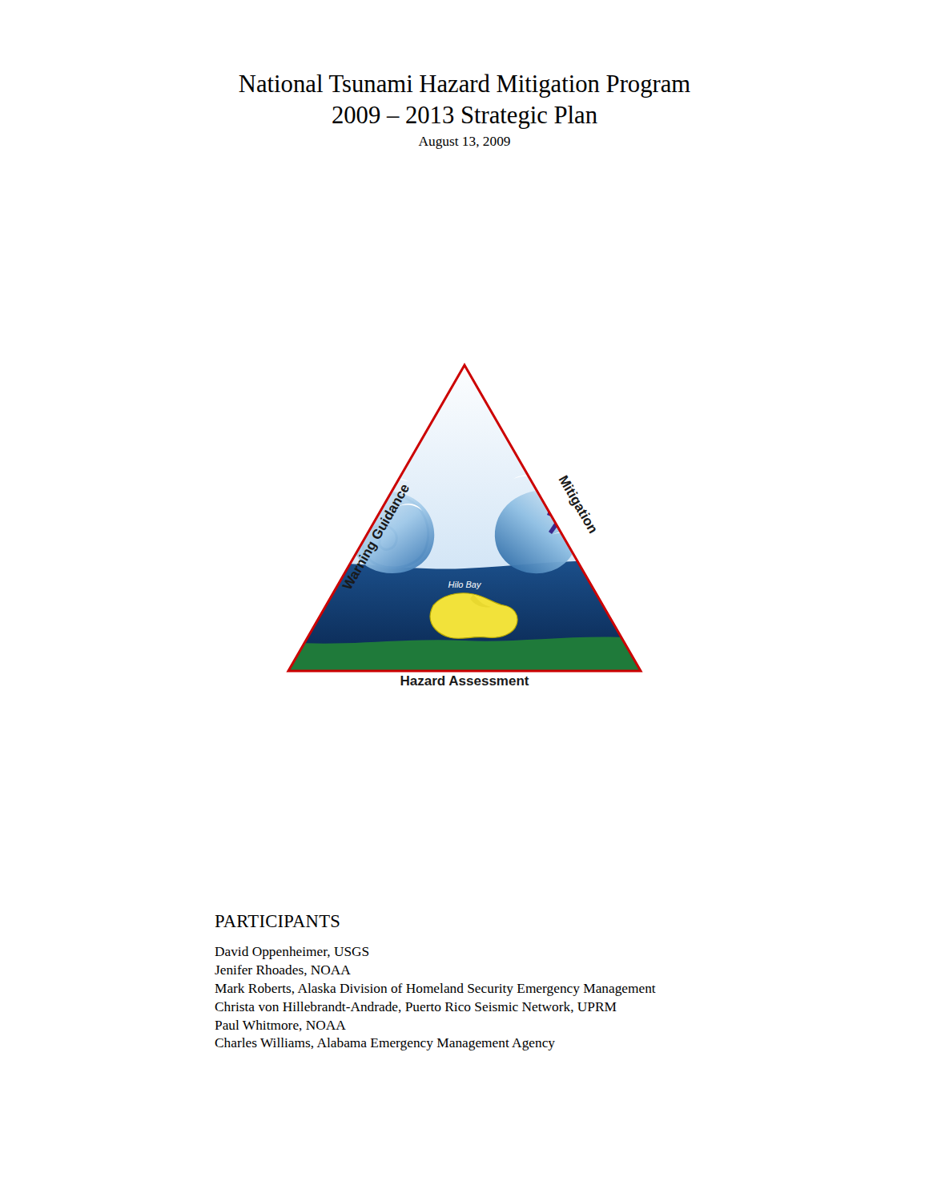National Tsunami Hazard Mitigation Program
2009 – 2013 Strategic Plan
August 13, 2009
Hilo Bay Warning Guidance Mitigation Hazard Assessment
PARTICIPANTS
David Oppenheimer, USGS
Jenifer Rhoades, NOAA
Mark Roberts, Alaska Division of Homeland Security Emergency Management
Christa von Hillebrandt-Andrade, Puerto Rico Seismic Network, UPRM
Paul Whitmore, NOAA
Charles Williams, Alabama Emergency Management Agency